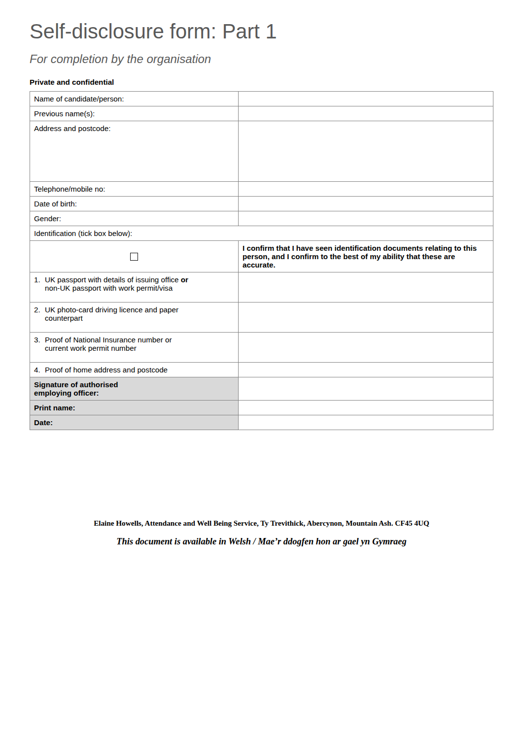Self-disclosure form: Part 1
For completion by the organisation
Private and confidential
| Name of candidate/person: | |
| Previous name(s): | |
| Address and postcode: | |
| Telephone/mobile no: | |
| Date of birth: | |
| Gender: | |
| Identification (tick box below): |
| | I confirm that I have seen identification documents relating to this person, and I confirm to the best of my ability that these are accurate. |
| 1. UK passport with details of issuing office or non-UK passport with work permit/visa | |
| 2. UK photo-card driving licence and paper counterpart | |
| 3. Proof of National Insurance number or current work permit number | |
| 4. Proof of home address and postcode | |
| Signature of authorised employing officer: | |
| Print name: | |
| Date: | |
Elaine Howells, Attendance and Well Being Service, Ty Trevithick, Abercynon, Mountain Ash. CF45 4UQ
This document is available in Welsh / Mae’r ddogfen hon ar gael yn Gymraeg